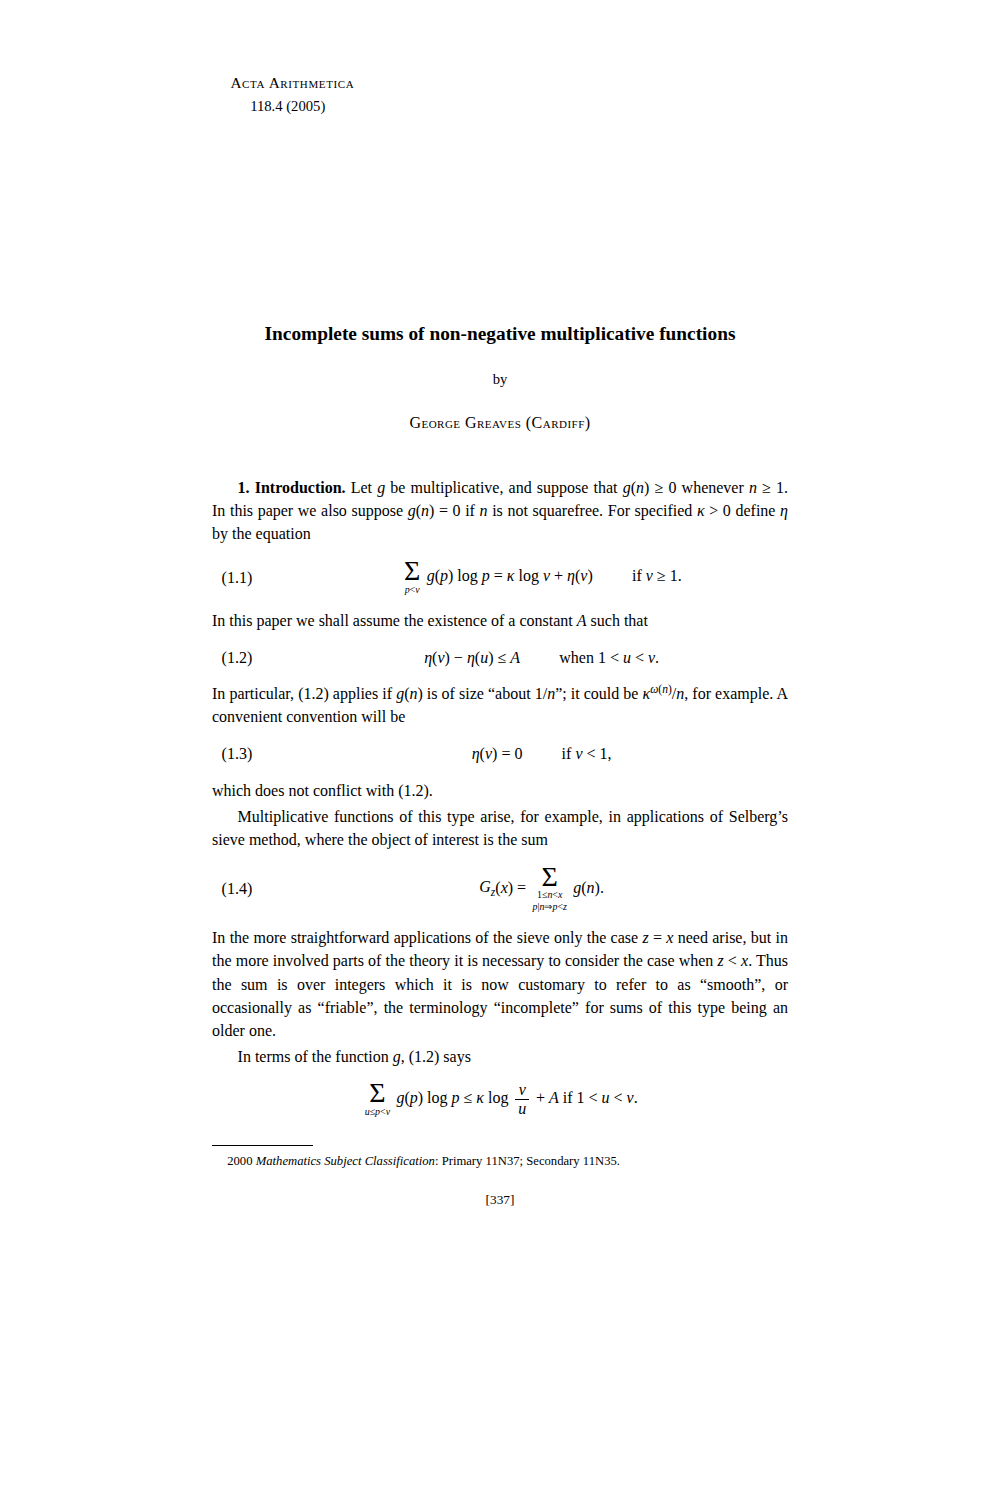Acta Arithmetica
118.4 (2005)
Incomplete sums of non-negative multiplicative functions
by
George Greaves (Cardiff)
1. Introduction. Let g be multiplicative, and suppose that g(n) ≥ 0 whenever n ≥ 1. In this paper we also suppose g(n) = 0 if n is not squarefree. For specified κ > 0 define η by the equation
(1.1) Σp<v g(p) log p = κ log v + η(v) if v ≥ 1.
In this paper we shall assume the existence of a constant A such that
(1.2) η(v) − η(u) ≤ A when 1 < u < v.
In particular, (1.2) applies if g(n) is of size “about 1/n”; it could be κω(n)/n, for example. A convenient convention will be
(1.3) η(v) = 0 if v < 1,
which does not conflict with (1.2).
Multiplicative functions of this type arise, for example, in applications of Selberg’s sieve method, where the object of interest is the sum
(1.4) Gz(x) = Σ 1≤n<x p|n⇒p<z g(n).
In the more straightforward applications of the sieve only the case z = x need arise, but in the more involved parts of the theory it is necessary to consider the case when z < x. Thus the sum is over integers which it is now customary to refer to as “smooth”, or occasionally as “friable”, the terminology “incomplete” for sums of this type being an older one.
In terms of the function g, (1.2) says
Σu≤p<v g(p) log p ≤ κ log vu + A if 1 < u < v.
2000 Mathematics Subject Classification: Primary 11N37; Secondary 11N35.
[337]